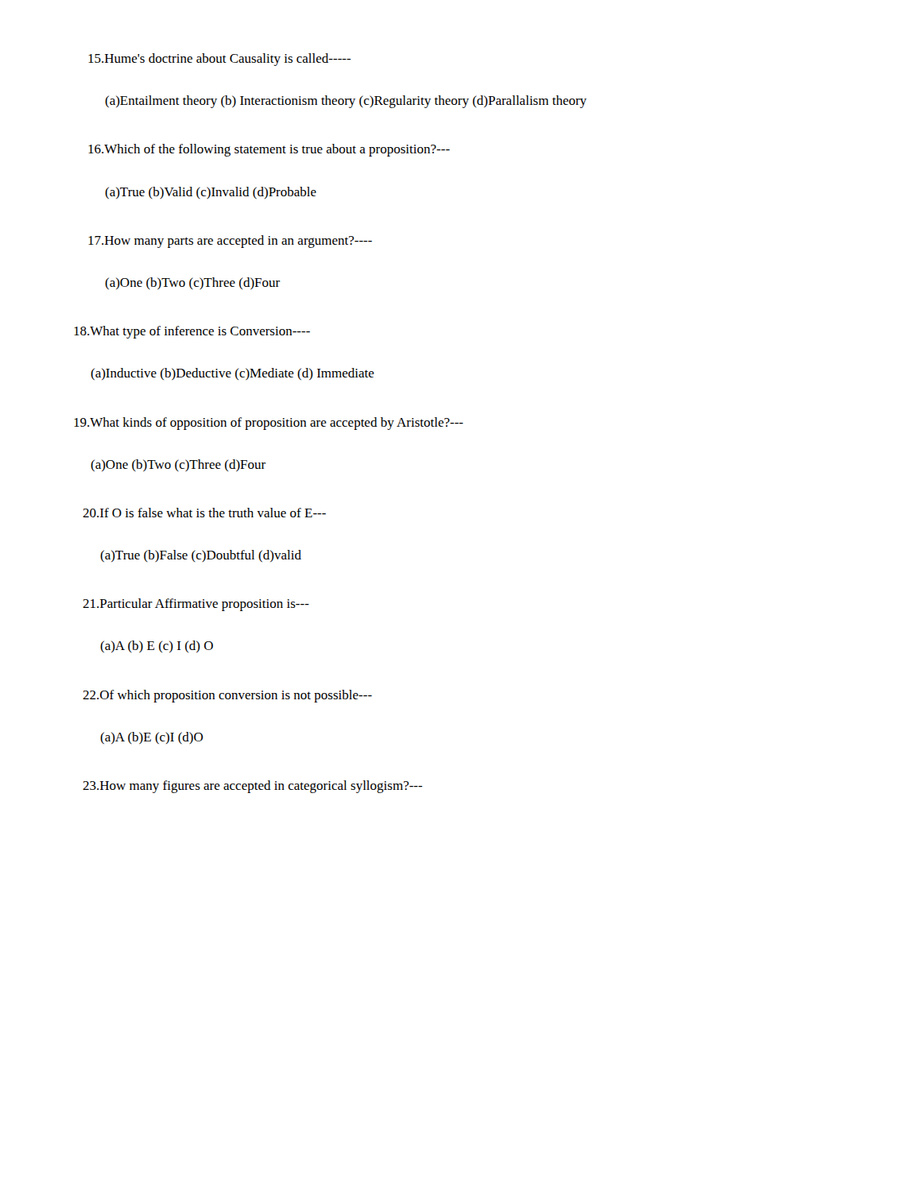15.Hume's doctrine about Causality is called-----
(a)Entailment theory (b) Interactionism theory (c)Regularity theory (d)Parallalism theory
16.Which of the following statement is true about a proposition?---
(a)True (b)Valid (c)Invalid (d)Probable
17.How many parts are accepted in an argument?----
(a)One (b)Two (c)Three (d)Four
18.What type of inference is Conversion----
(a)Inductive (b)Deductive (c)Mediate (d) Immediate
19.What kinds of opposition of proposition are accepted by Aristotle?---
(a)One (b)Two (c)Three (d)Four
20.If O is false what is the truth value of E---
(a)True (b)False (c)Doubtful (d)valid
21.Particular Affirmative proposition is---
(a)A (b) E (c) I (d) O
22.Of which proposition conversion is not possible---
(a)A (b)E (c)I (d)O
23.How many figures are accepted in categorical syllogism?---